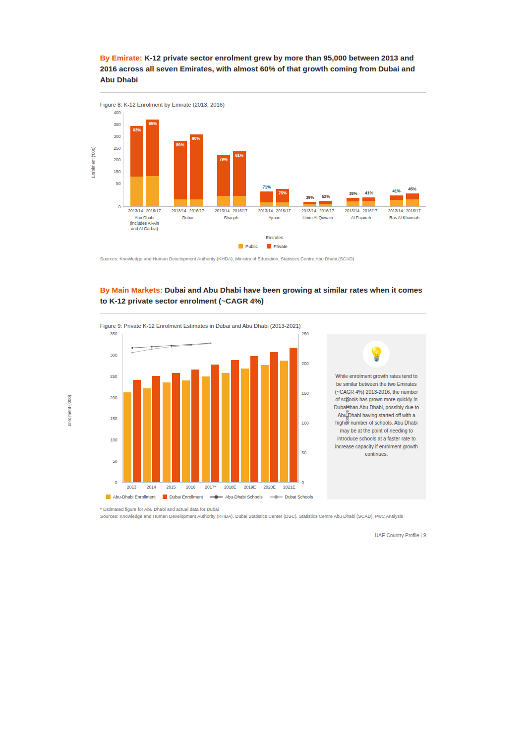By Emirate: K-12 private sector enrolment grew by more than 95,000 between 2013 and 2016 across all seven Emirates, with almost 60% of that growth coming from Dubai and Abu Dhabi
Figure 8: K-12 Enrolment by Emirate (2013, 2016)
Enrolment ('000)
400 350 300 250 200 150 50 0
63%
65%
89%
90%
79%
81%
71%
75%
39%
52%
38%
41%
41%
45%
2013/142016/17
2013/142016/17
2013/142016/17
2013/142016/17
2013/142016/17
2013/142016/17
2013/142016/17
Abu Dhabi
(includes Al-Ain
and Al Garbia)
Dubai
Sharjah
Ajman
Umm Al Quwain
Al Fujairah
Ras Al Khaimah
Emirates
Public Private
Sources: Knowledge and Human Development Authority (KHDA), Ministry of Education, Statistics Centre Abu Dhabi (SCAD)
By Main Markets: Dubai and Abu Dhabi have been growing at similar rates when it comes to K-12 private sector enrolment (~CAGR 4%)
Figure 9: Private K-12 Enrolment Estimates in Dubai and Abu Dhabi (2013-2021)
Enrolment ('000)
No. of Schools
350 300 250 200 150 100 50 0
250 200 150 100 50 0
2013
2014
2015
2016
2017*
2018E
2019E
2020E
2021E
Abu-Dhabi Enrollment Dubai Enrollment Abu-Dhabi Schools Dubai Schools
💡
While enrolment growth rates tend to be similar between the two Emirates (~CAGR 4%) 2013-2016, the number of schools has grown more quickly in Dubai than Abu Dhabi, possibly due to Abu Dhabi having started off with a higher number of schools. Abu Dhabi may be at the point of needing to introduce schools at a faster rate to increase capacity if enrolment growth continues.
* Estimated figure for Abu Dhabi and actual data for Dubai
Sources: Knowledge and Human Development Authority (KHDA), Dubai Statistics Center (DSC), Statistics Centre Abu Dhabi (SCAD), PwC Analysis
UAE Country Profile | 9